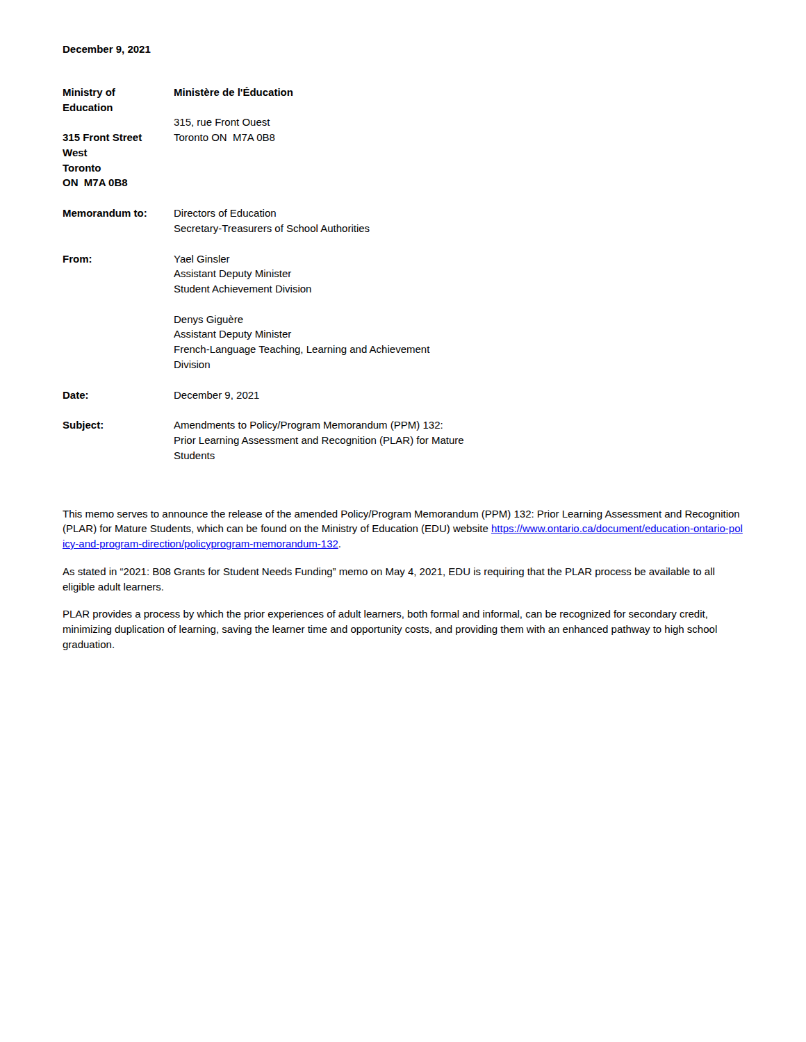December 9, 2021
| Ministry of Education 315 Front Street West Toronto ON M7A 0B8 | Ministère de l'Éducation 315, rue Front Ouest Toronto ON M7A 0B8 |
| Memorandum to: | Directors of Education Secretary-Treasurers of School Authorities |
| From: | Yael Ginsler Assistant Deputy Minister Student Achievement Division Denys Giguère Assistant Deputy Minister French-Language Teaching, Learning and Achievement Division |
| Date: | December 9, 2021 |
| Subject: | Amendments to Policy/Program Memorandum (PPM) 132: Prior Learning Assessment and Recognition (PLAR) for Mature Students |
This memo serves to announce the release of the amended Policy/Program Memorandum (PPM) 132: Prior Learning Assessment and Recognition (PLAR) for Mature Students, which can be found on the Ministry of Education (EDU) website https://www.ontario.ca/document/education-ontario-policy-and-program-direction/policyprogram-memorandum-132.
As stated in “2021: B08 Grants for Student Needs Funding” memo on May 4, 2021, EDU is requiring that the PLAR process be available to all eligible adult learners.
PLAR provides a process by which the prior experiences of adult learners, both formal and informal, can be recognized for secondary credit, minimizing duplication of learning, saving the learner time and opportunity costs, and providing them with an enhanced pathway to high school graduation.